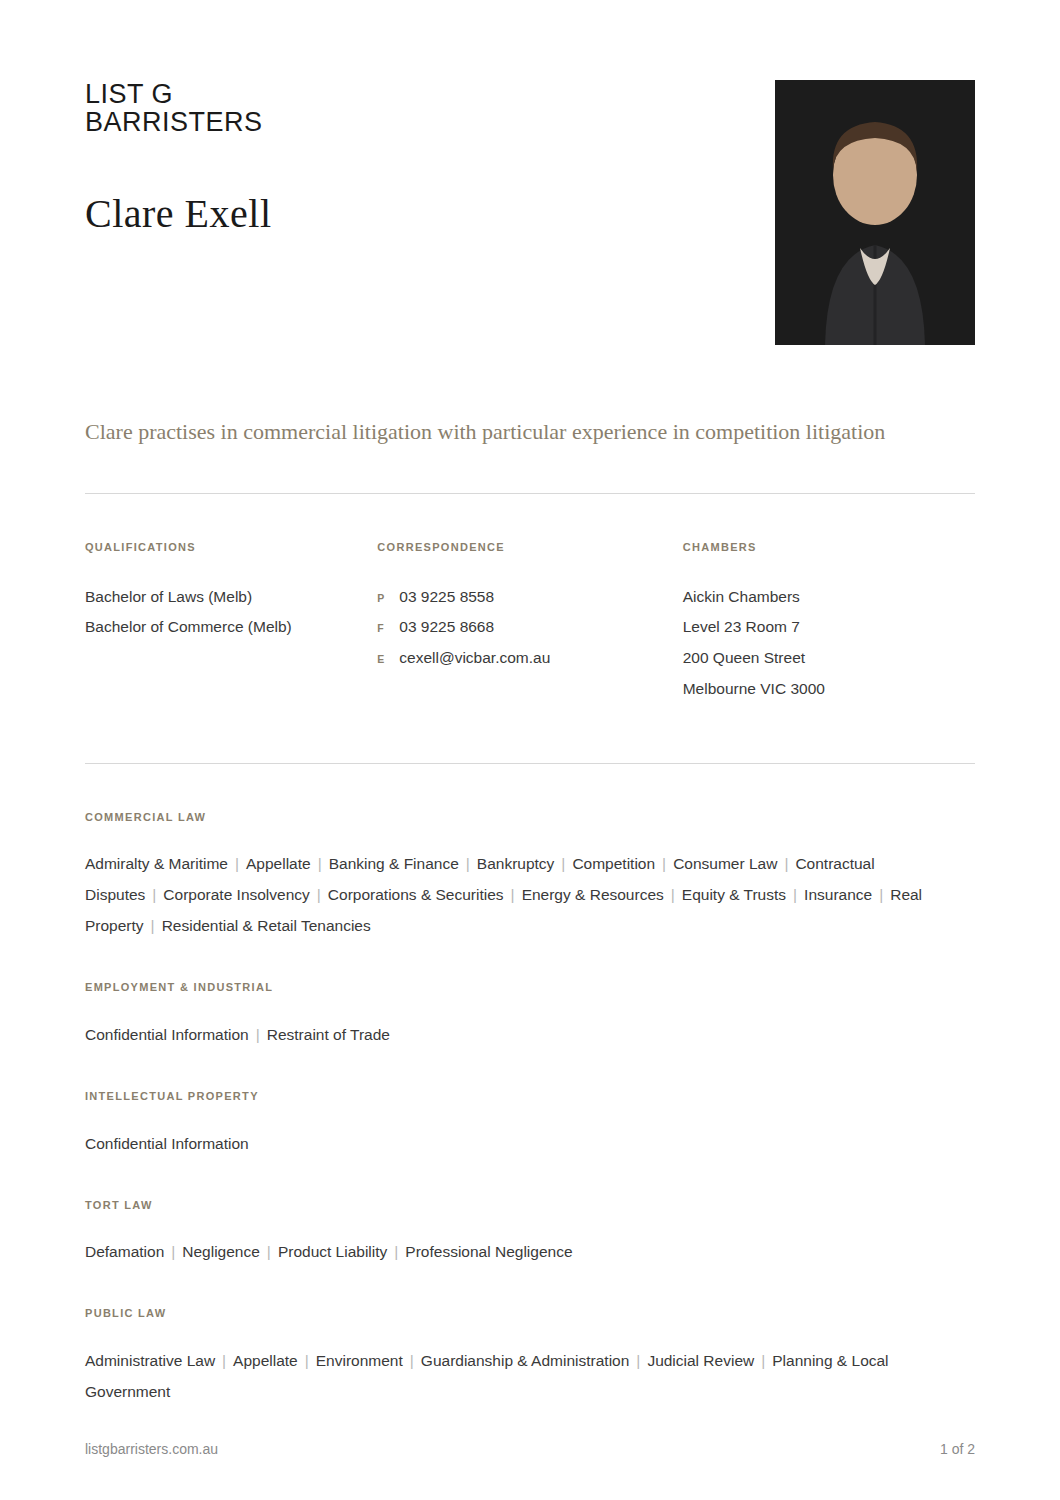LIST G
BARRISTERS
Clare Exell
Clare practises in commercial litigation with particular experience in competition litigation
Qualifications
Bachelor of Laws (Melb)
Bachelor of Commerce (Melb)
Correspondence
P 03 9225 8558
F 03 9225 8668
Ecexell@vicbar.com.au
Chambers
Aickin Chambers
Level 23 Room 7
200 Queen Street
Melbourne VIC 3000
Commercial Law
Admiralty & Maritime|Appellate|Banking & Finance|Bankruptcy|Competition|Consumer Law|Contractual Disputes|Corporate Insolvency|Corporations & Securities|Energy & Resources|Equity & Trusts|Insurance|Real Property|Residential & Retail Tenancies
Employment & Industrial
Confidential Information|Restraint of Trade
Intellectual Property
Confidential Information
Tort Law
Defamation|Negligence|Product Liability|Professional Negligence
Public Law
Administrative Law|Appellate|Environment|Guardianship & Administration|Judicial Review|Planning & Local Government
listgbarristers.com.au 1 of 2